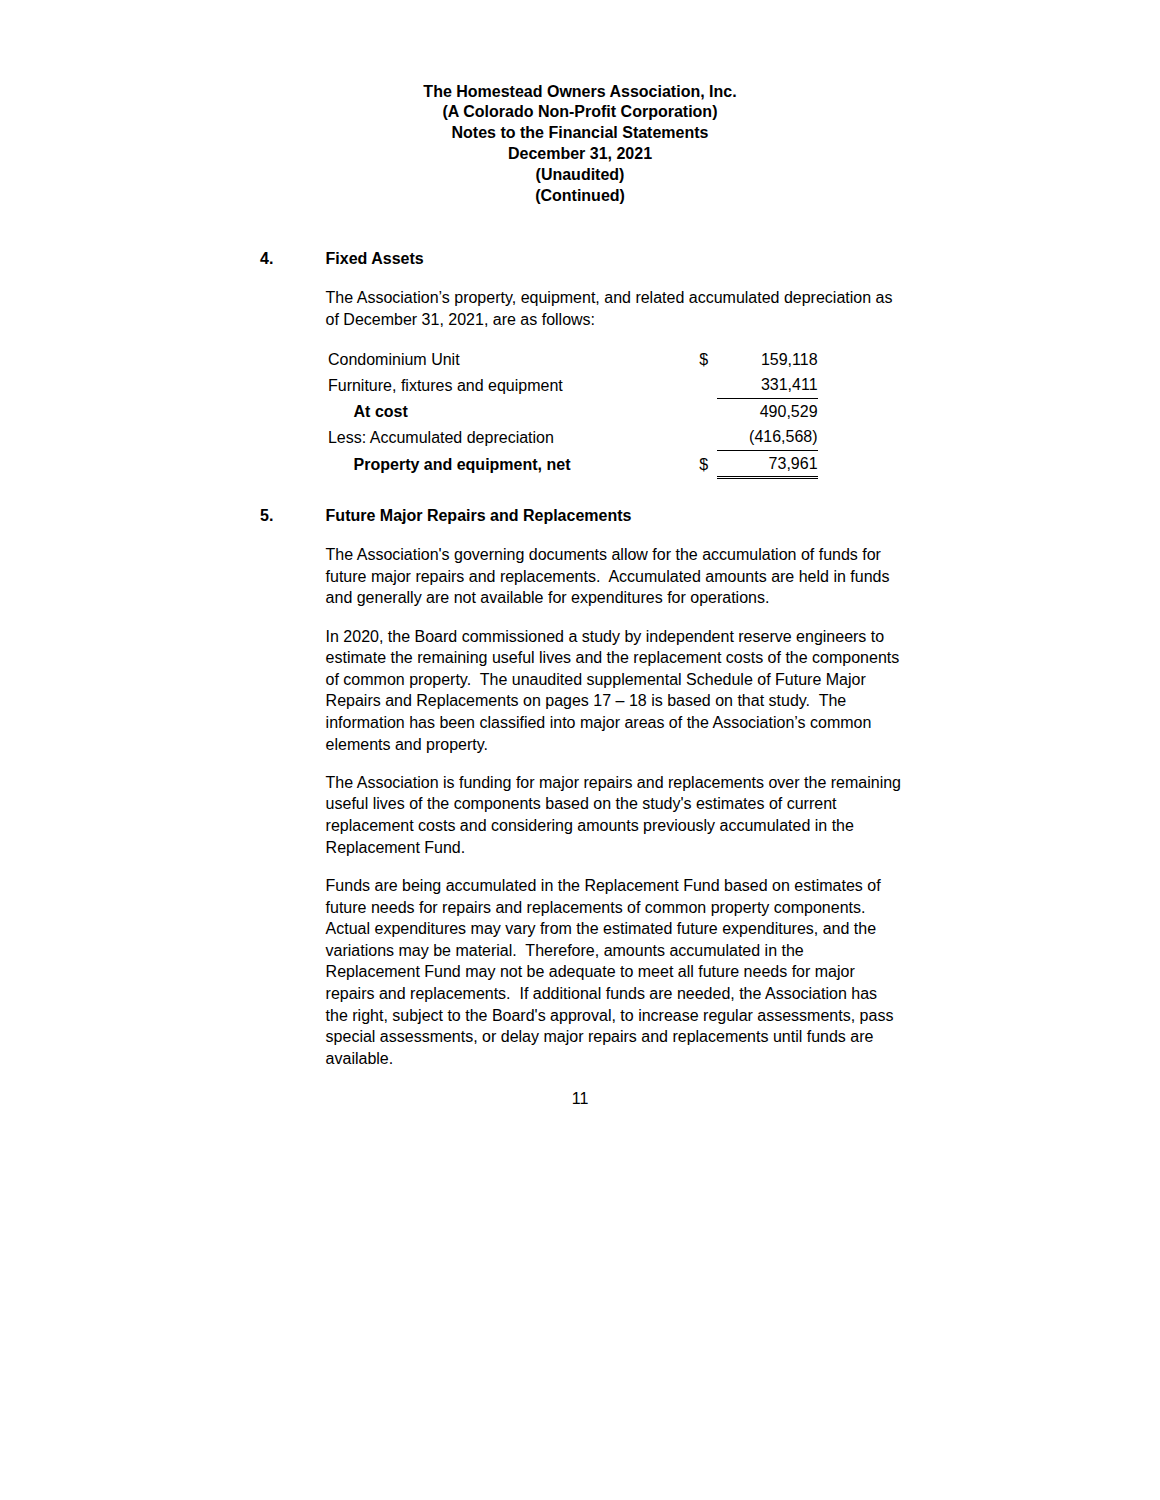The Homestead Owners Association, Inc.
(A Colorado Non-Profit Corporation)
Notes to the Financial Statements
December 31, 2021
(Unaudited)
(Continued)
4. Fixed Assets
The Association’s property, equipment, and related accumulated depreciation as of December 31, 2021, are as follows:
| Condominium Unit | $ | 159,118 |
| Furniture, fixtures and equipment | | 331,411 |
| At cost | | 490,529 |
| Less: Accumulated depreciation | | (416,568) |
| Property and equipment, net | $ | 73,961 |
5. Future Major Repairs and Replacements
The Association's governing documents allow for the accumulation of funds for future major repairs and replacements. Accumulated amounts are held in funds and generally are not available for expenditures for operations.
In 2020, the Board commissioned a study by independent reserve engineers to estimate the remaining useful lives and the replacement costs of the components of common property. The unaudited supplemental Schedule of Future Major Repairs and Replacements on pages 17 – 18 is based on that study. The information has been classified into major areas of the Association’s common elements and property.
The Association is funding for major repairs and replacements over the remaining useful lives of the components based on the study's estimates of current replacement costs and considering amounts previously accumulated in the Replacement Fund.
Funds are being accumulated in the Replacement Fund based on estimates of future needs for repairs and replacements of common property components. Actual expenditures may vary from the estimated future expenditures, and the variations may be material. Therefore, amounts accumulated in the Replacement Fund may not be adequate to meet all future needs for major repairs and replacements. If additional funds are needed, the Association has the right, subject to the Board's approval, to increase regular assessments, pass special assessments, or delay major repairs and replacements until funds are available.
11